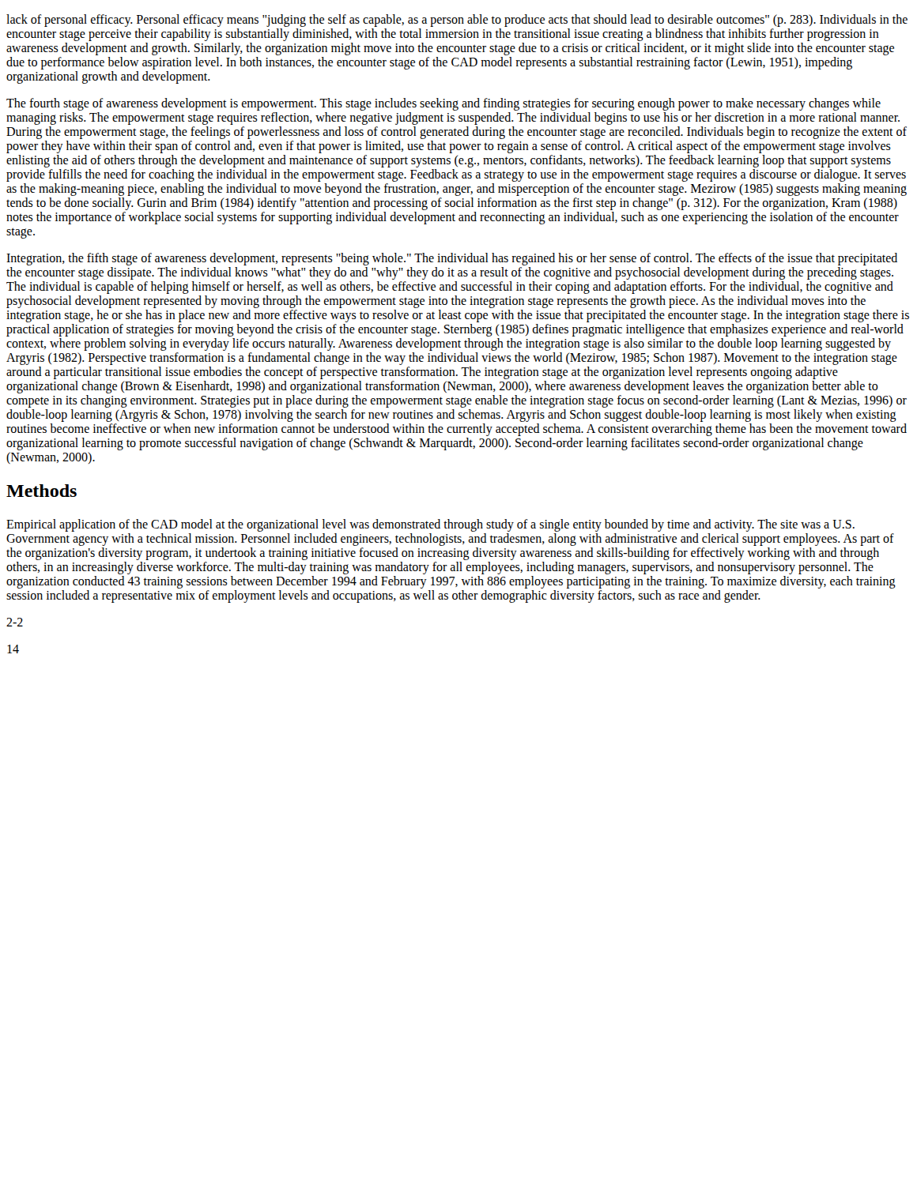lack of personal efficacy. Personal efficacy means "judging the self as capable, as a person able to produce acts that should lead to desirable outcomes" (p. 283). Individuals in the encounter stage perceive their capability is substantially diminished, with the total immersion in the transitional issue creating a blindness that inhibits further progression in awareness development and growth. Similarly, the organization might move into the encounter stage due to a crisis or critical incident, or it might slide into the encounter stage due to performance below aspiration level. In both instances, the encounter stage of the CAD model represents a substantial restraining factor (Lewin, 1951), impeding organizational growth and development.
The fourth stage of awareness development is empowerment. This stage includes seeking and finding strategies for securing enough power to make necessary changes while managing risks. The empowerment stage requires reflection, where negative judgment is suspended. The individual begins to use his or her discretion in a more rational manner. During the empowerment stage, the feelings of powerlessness and loss of control generated during the encounter stage are reconciled. Individuals begin to recognize the extent of power they have within their span of control and, even if that power is limited, use that power to regain a sense of control. A critical aspect of the empowerment stage involves enlisting the aid of others through the development and maintenance of support systems (e.g., mentors, confidants, networks). The feedback learning loop that support systems provide fulfills the need for coaching the individual in the empowerment stage. Feedback as a strategy to use in the empowerment stage requires a discourse or dialogue. It serves as the making-meaning piece, enabling the individual to move beyond the frustration, anger, and misperception of the encounter stage. Mezirow (1985) suggests making meaning tends to be done socially. Gurin and Brim (1984) identify "attention and processing of social information as the first step in change" (p. 312). For the organization, Kram (1988) notes the importance of workplace social systems for supporting individual development and reconnecting an individual, such as one experiencing the isolation of the encounter stage.
Integration, the fifth stage of awareness development, represents "being whole." The individual has regained his or her sense of control. The effects of the issue that precipitated the encounter stage dissipate. The individual knows "what" they do and "why" they do it as a result of the cognitive and psychosocial development during the preceding stages. The individual is capable of helping himself or herself, as well as others, be effective and successful in their coping and adaptation efforts. For the individual, the cognitive and psychosocial development represented by moving through the empowerment stage into the integration stage represents the growth piece. As the individual moves into the integration stage, he or she has in place new and more effective ways to resolve or at least cope with the issue that precipitated the encounter stage. In the integration stage there is practical application of strategies for moving beyond the crisis of the encounter stage. Sternberg (1985) defines pragmatic intelligence that emphasizes experience and real-world context, where problem solving in everyday life occurs naturally. Awareness development through the integration stage is also similar to the double loop learning suggested by Argyris (1982). Perspective transformation is a fundamental change in the way the individual views the world (Mezirow, 1985; Schon 1987). Movement to the integration stage around a particular transitional issue embodies the concept of perspective transformation. The integration stage at the organization level represents ongoing adaptive organizational change (Brown & Eisenhardt, 1998) and organizational transformation (Newman, 2000), where awareness development leaves the organization better able to compete in its changing environment. Strategies put in place during the empowerment stage enable the integration stage focus on second-order learning (Lant & Mezias, 1996) or double-loop learning (Argyris & Schon, 1978) involving the search for new routines and schemas. Argyris and Schon suggest double-loop learning is most likely when existing routines become ineffective or when new information cannot be understood within the currently accepted schema. A consistent overarching theme has been the movement toward organizational learning to promote successful navigation of change (Schwandt & Marquardt, 2000). Second-order learning facilitates second-order organizational change (Newman, 2000).
Methods
Empirical application of the CAD model at the organizational level was demonstrated through study of a single entity bounded by time and activity. The site was a U.S. Government agency with a technical mission. Personnel included engineers, technologists, and tradesmen, along with administrative and clerical support employees. As part of the organization's diversity program, it undertook a training initiative focused on increasing diversity awareness and skills-building for effectively working with and through others, in an increasingly diverse workforce. The multi-day training was mandatory for all employees, including managers, supervisors, and nonsupervisory personnel. The organization conducted 43 training sessions between December 1994 and February 1997, with 886 employees participating in the training. To maximize diversity, each training session included a representative mix of employment levels and occupations, as well as other demographic diversity factors, such as race and gender.
2-2
14